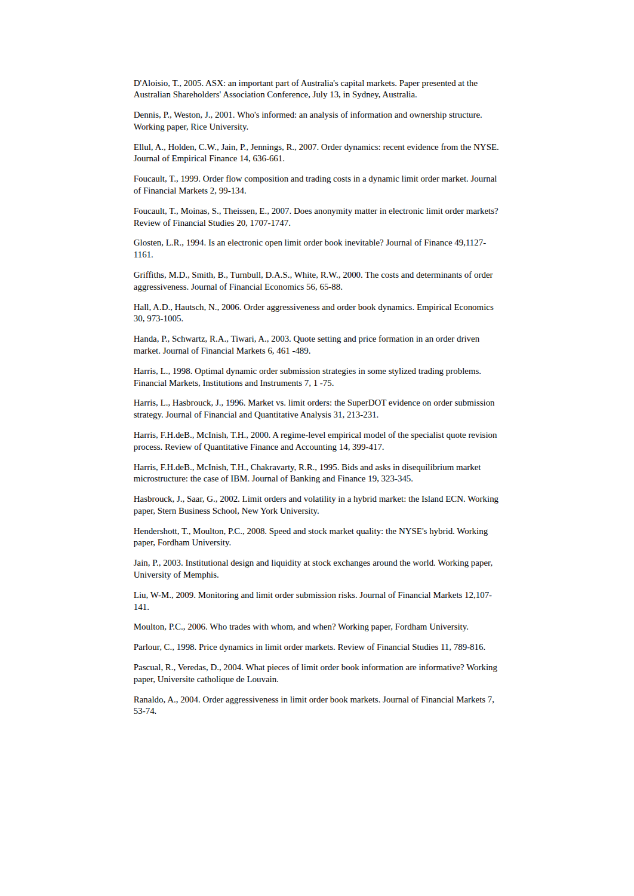D'Aloisio, T., 2005. ASX: an important part of Australia's capital markets. Paper presented at the Australian Shareholders' Association Conference, July 13, in Sydney, Australia.
Dennis, P., Weston, J., 2001. Who's informed: an analysis of information and ownership structure. Working paper, Rice University.
Ellul, A., Holden, C.W., Jain, P., Jennings, R., 2007. Order dynamics: recent evidence from the NYSE. Journal of Empirical Finance 14, 636-661.
Foucault, T., 1999. Order flow composition and trading costs in a dynamic limit order market. Journal of Financial Markets 2, 99-134.
Foucault, T., Moinas, S., Theissen, E., 2007. Does anonymity matter in electronic limit order markets? Review of Financial Studies 20, 1707-1747.
Glosten, L.R., 1994. Is an electronic open limit order book inevitable? Journal of Finance 49,1127-1161.
Griffiths, M.D., Smith, B., Turnbull, D.A.S., White, R.W., 2000. The costs and determinants of order aggressiveness. Journal of Financial Economics 56, 65-88.
Hall, A.D., Hautsch, N., 2006. Order aggressiveness and order book dynamics. Empirical Economics 30, 973-1005.
Handa, P., Schwartz, R.A., Tiwari, A., 2003. Quote setting and price formation in an order driven market. Journal of Financial Markets 6, 461 -489.
Harris, L., 1998. Optimal dynamic order submission strategies in some stylized trading problems. Financial Markets, Institutions and Instruments 7, 1 -75.
Harris, L., Hasbrouck, J., 1996. Market vs. limit orders: the SuperDOT evidence on order submission strategy. Journal of Financial and Quantitative Analysis 31, 213-231.
Harris, F.H.deB., McInish, T.H., 2000. A regime-level empirical model of the specialist quote revision process. Review of Quantitative Finance and Accounting 14, 399-417.
Harris, F.H.deB., McInish, T.H., Chakravarty, R.R., 1995. Bids and asks in disequilibrium market microstructure: the case of IBM. Journal of Banking and Finance 19, 323-345.
Hasbrouck, J., Saar, G., 2002. Limit orders and volatility in a hybrid market: the Island ECN. Working paper, Stern Business School, New York University.
Hendershott, T., Moulton, P.C., 2008. Speed and stock market quality: the NYSE's hybrid. Working paper, Fordham University.
Jain, P., 2003. Institutional design and liquidity at stock exchanges around the world. Working paper, University of Memphis.
Liu, W-M., 2009. Monitoring and limit order submission risks. Journal of Financial Markets 12,107-141.
Moulton, P.C., 2006. Who trades with whom, and when? Working paper, Fordham University.
Parlour, C., 1998. Price dynamics in limit order markets. Review of Financial Studies 11, 789-816.
Pascual, R., Veredas, D., 2004. What pieces of limit order book information are informative? Working paper, Universite catholique de Louvain.
Ranaldo, A., 2004. Order aggressiveness in limit order book markets. Journal of Financial Markets 7, 53-74.